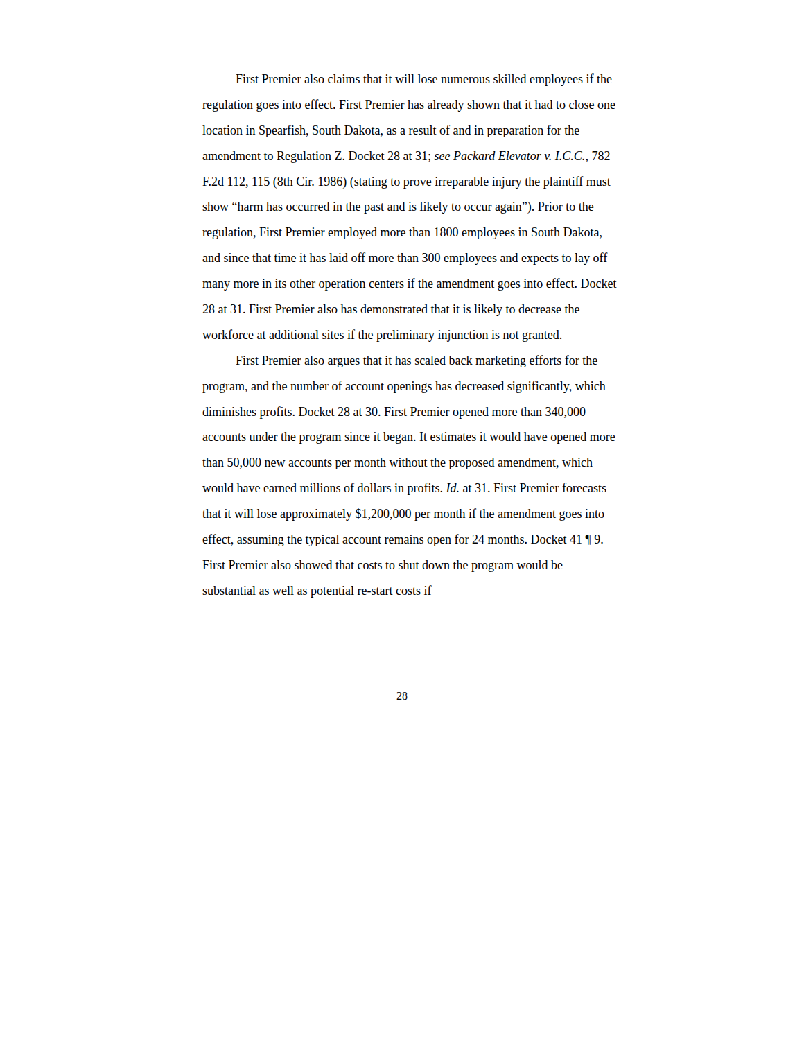First Premier also claims that it will lose numerous skilled employees if the regulation goes into effect. First Premier has already shown that it had to close one location in Spearfish, South Dakota, as a result of and in preparation for the amendment to Regulation Z. Docket 28 at 31; see Packard Elevator v. I.C.C., 782 F.2d 112, 115 (8th Cir. 1986) (stating to prove irreparable injury the plaintiff must show “harm has occurred in the past and is likely to occur again”). Prior to the regulation, First Premier employed more than 1800 employees in South Dakota, and since that time it has laid off more than 300 employees and expects to lay off many more in its other operation centers if the amendment goes into effect. Docket 28 at 31. First Premier also has demonstrated that it is likely to decrease the workforce at additional sites if the preliminary injunction is not granted.
First Premier also argues that it has scaled back marketing efforts for the program, and the number of account openings has decreased significantly, which diminishes profits. Docket 28 at 30. First Premier opened more than 340,000 accounts under the program since it began. It estimates it would have opened more than 50,000 new accounts per month without the proposed amendment, which would have earned millions of dollars in profits. Id. at 31. First Premier forecasts that it will lose approximately $1,200,000 per month if the amendment goes into effect, assuming the typical account remains open for 24 months. Docket 41 ¶ 9. First Premier also showed that costs to shut down the program would be substantial as well as potential re-start costs if
28